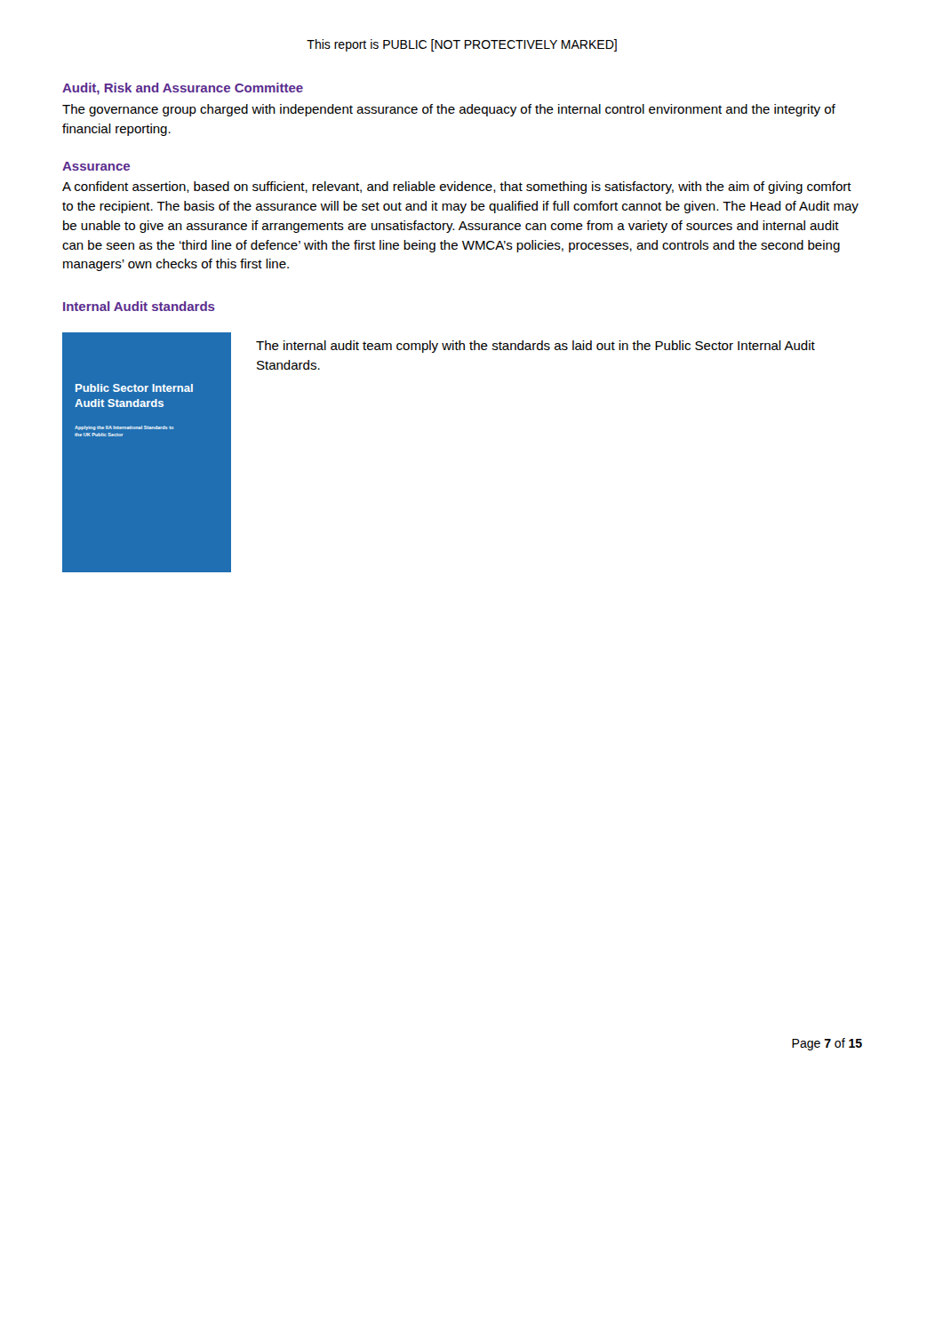This report is PUBLIC [NOT PROTECTIVELY MARKED]
Audit, Risk and Assurance Committee
The governance group charged with independent assurance of the adequacy of the internal control environment and the integrity of financial reporting.
Assurance
A confident assertion, based on sufficient, relevant, and reliable evidence, that something is satisfactory, with the aim of giving comfort to the recipient. The basis of the assurance will be set out and it may be qualified if full comfort cannot be given. The Head of Audit may be unable to give an assurance if arrangements are unsatisfactory. Assurance can come from a variety of sources and internal audit can be seen as the ‘third line of defence’ with the first line being the WMCA’s policies, processes, and controls and the second being managers’ own checks of this first line.
Internal Audit standards
Public Sector Internal
Audit Standards
Applying the IIA International Standards to
the UK Public Sector
The internal audit team comply with the standards as laid out in the Public Sector Internal Audit Standards.
Page 7 of 15